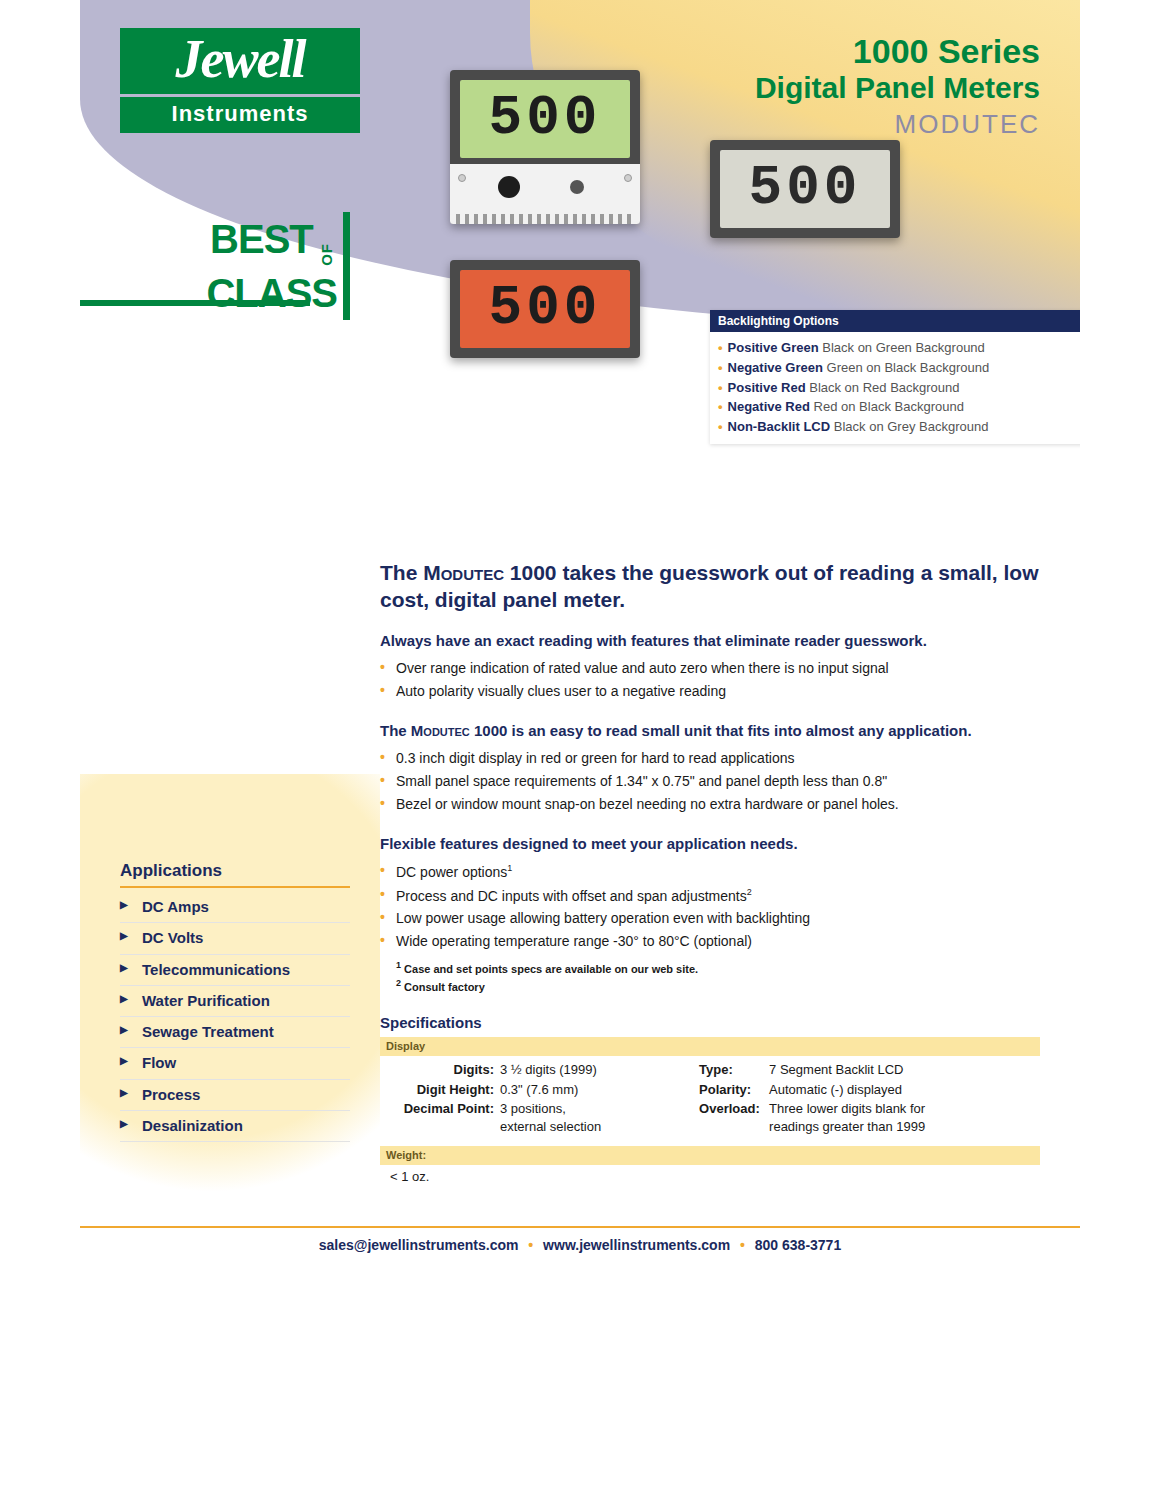Jewell
Instruments
1000 Series
Digital Panel Meters
MODUTEC
BEST OF
CLASS
500
500
500
Backlighting Options
Positive Green Black on Green Background
Negative Green Green on Black Background
Positive Red Black on Red Background
Negative Red Red on Black Background
Non-Backlit LCD Black on Grey Background
Applications
DC Amps
DC Volts
Telecommunications
Water Purification
Sewage Treatment
Flow
Process
Desalinization
The Modutec 1000 takes the guesswork out of reading a small, low cost, digital panel meter.
Always have an exact reading with features that eliminate reader guesswork.
Over range indication of rated value and auto zero when there is no input signal
Auto polarity visually clues user to a negative reading
The Modutec 1000 is an easy to read small unit that fits into almost any application.
0.3 inch digit display in red or green for hard to read applications
Small panel space requirements of 1.34" x 0.75" and panel depth less than 0.8"
Bezel or window mount snap-on bezel needing no extra hardware or panel holes.
Flexible features designed to meet your application needs.
DC power options1
Process and DC inputs with offset and span adjustments2
Low power usage allowing battery operation even with backlighting
Wide operating temperature range -30° to 80°C (optional)
1 Case and set points specs are available on our web site.
2 Consult factory
Specifications
Display
| Digits: | 3 ½ digits (1999) | Type: | 7 Segment Backlit LCD |
| Digit Height: | 0.3" (7.6 mm) | Polarity: | Automatic (-) displayed |
| Decimal Point: | 3 positions, external selection | Overload: | Three lower digits blank for readings greater than 1999 |
Weight:
< 1 oz.
sales@jewellinstruments.com • www.jewellinstruments.com • 800 638-3771